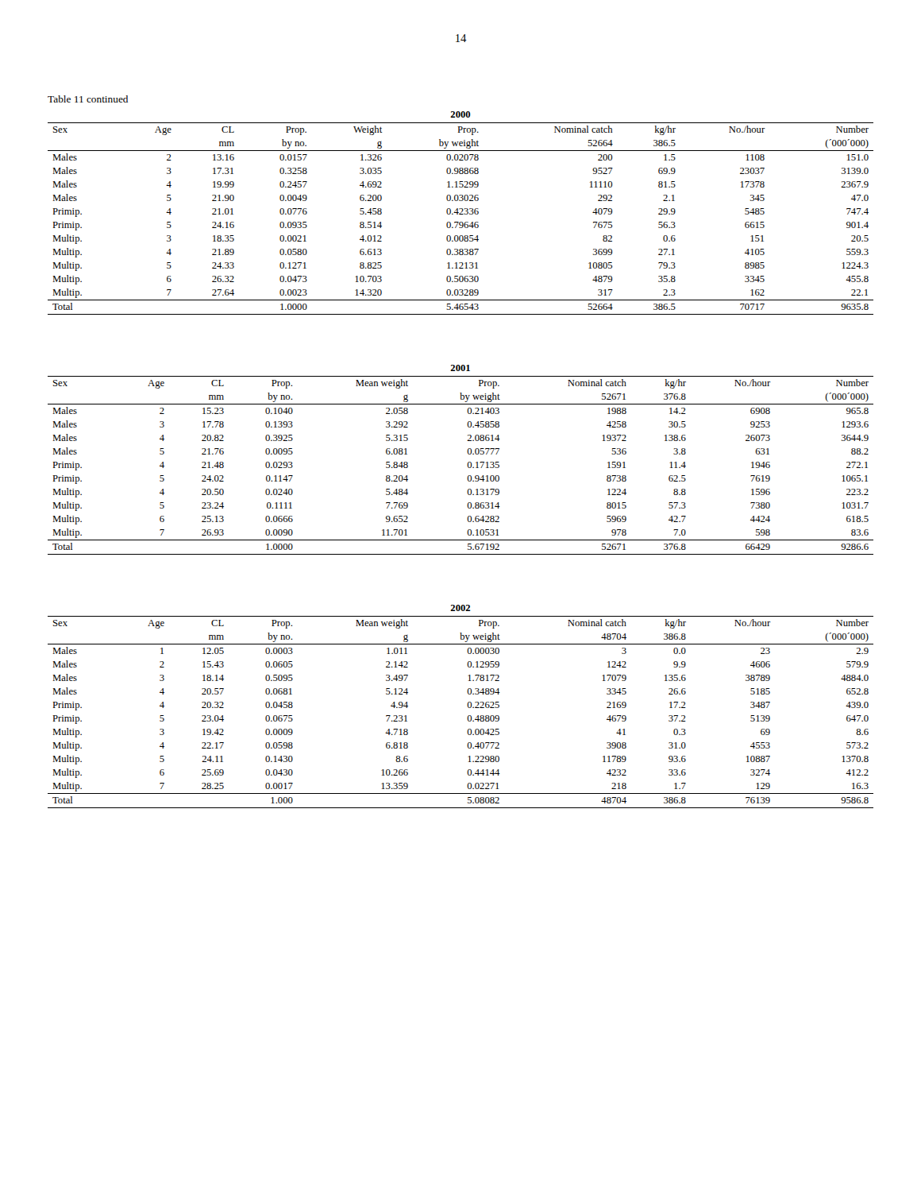14
Table 11 continued
2000
| Sex | Age | CL | Prop. | Weight | Prop. | Nominal catch | kg/hr | No./hour | Number |
| --- | --- | --- | --- | --- | --- | --- | --- | --- | --- |
| | | mm | by no. | g | by weight | 52664 | 386.5 | | (´000´000) |
| Males | 2 | 13.16 | 0.0157 | 1.326 | 0.02078 | 200 | 1.5 | 1108 | 151.0 |
| Males | 3 | 17.31 | 0.3258 | 3.035 | 0.98868 | 9527 | 69.9 | 23037 | 3139.0 |
| Males | 4 | 19.99 | 0.2457 | 4.692 | 1.15299 | 11110 | 81.5 | 17378 | 2367.9 |
| Males | 5 | 21.90 | 0.0049 | 6.200 | 0.03026 | 292 | 2.1 | 345 | 47.0 |
| Primip. | 4 | 21.01 | 0.0776 | 5.458 | 0.42336 | 4079 | 29.9 | 5485 | 747.4 |
| Primip. | 5 | 24.16 | 0.0935 | 8.514 | 0.79646 | 7675 | 56.3 | 6615 | 901.4 |
| Multip. | 3 | 18.35 | 0.0021 | 4.012 | 0.00854 | 82 | 0.6 | 151 | 20.5 |
| Multip. | 4 | 21.89 | 0.0580 | 6.613 | 0.38387 | 3699 | 27.1 | 4105 | 559.3 |
| Multip. | 5 | 24.33 | 0.1271 | 8.825 | 1.12131 | 10805 | 79.3 | 8985 | 1224.3 |
| Multip. | 6 | 26.32 | 0.0473 | 10.703 | 0.50630 | 4879 | 35.8 | 3345 | 455.8 |
| Multip. | 7 | 27.64 | 0.0023 | 14.320 | 0.03289 | 317 | 2.3 | 162 | 22.1 |
| Total | | | 1.0000 | | 5.46543 | 52664 | 386.5 | 70717 | 9635.8 |
2001
| Sex | Age | CL | Prop. | Mean weight | Prop. | Nominal catch | kg/hr | No./hour | Number |
| --- | --- | --- | --- | --- | --- | --- | --- | --- | --- |
| | | mm | by no. | g | by weight | 52671 | 376.8 | | (´000´000) |
| Males | 2 | 15.23 | 0.1040 | 2.058 | 0.21403 | 1988 | 14.2 | 6908 | 965.8 |
| Males | 3 | 17.78 | 0.1393 | 3.292 | 0.45858 | 4258 | 30.5 | 9253 | 1293.6 |
| Males | 4 | 20.82 | 0.3925 | 5.315 | 2.08614 | 19372 | 138.6 | 26073 | 3644.9 |
| Males | 5 | 21.76 | 0.0095 | 6.081 | 0.05777 | 536 | 3.8 | 631 | 88.2 |
| Primip. | 4 | 21.48 | 0.0293 | 5.848 | 0.17135 | 1591 | 11.4 | 1946 | 272.1 |
| Primip. | 5 | 24.02 | 0.1147 | 8.204 | 0.94100 | 8738 | 62.5 | 7619 | 1065.1 |
| Multip. | 4 | 20.50 | 0.0240 | 5.484 | 0.13179 | 1224 | 8.8 | 1596 | 223.2 |
| Multip. | 5 | 23.24 | 0.1111 | 7.769 | 0.86314 | 8015 | 57.3 | 7380 | 1031.7 |
| Multip. | 6 | 25.13 | 0.0666 | 9.652 | 0.64282 | 5969 | 42.7 | 4424 | 618.5 |
| Multip. | 7 | 26.93 | 0.0090 | 11.701 | 0.10531 | 978 | 7.0 | 598 | 83.6 |
| Total | | | 1.0000 | | 5.67192 | 52671 | 376.8 | 66429 | 9286.6 |
2002
| Sex | Age | CL | Prop. | Mean weight | Prop. | Nominal catch | kg/hr | No./hour | Number |
| --- | --- | --- | --- | --- | --- | --- | --- | --- | --- |
| | | mm | by no. | g | by weight | 48704 | 386.8 | | (´000´000) |
| Males | 1 | 12.05 | 0.0003 | 1.011 | 0.00030 | 3 | 0.0 | 23 | 2.9 |
| Males | 2 | 15.43 | 0.0605 | 2.142 | 0.12959 | 1242 | 9.9 | 4606 | 579.9 |
| Males | 3 | 18.14 | 0.5095 | 3.497 | 1.78172 | 17079 | 135.6 | 38789 | 4884.0 |
| Males | 4 | 20.57 | 0.0681 | 5.124 | 0.34894 | 3345 | 26.6 | 5185 | 652.8 |
| Primip. | 4 | 20.32 | 0.0458 | 4.94 | 0.22625 | 2169 | 17.2 | 3487 | 439.0 |
| Primip. | 5 | 23.04 | 0.0675 | 7.231 | 0.48809 | 4679 | 37.2 | 5139 | 647.0 |
| Multip. | 3 | 19.42 | 0.0009 | 4.718 | 0.00425 | 41 | 0.3 | 69 | 8.6 |
| Multip. | 4 | 22.17 | 0.0598 | 6.818 | 0.40772 | 3908 | 31.0 | 4553 | 573.2 |
| Multip. | 5 | 24.11 | 0.1430 | 8.6 | 1.22980 | 11789 | 93.6 | 10887 | 1370.8 |
| Multip. | 6 | 25.69 | 0.0430 | 10.266 | 0.44144 | 4232 | 33.6 | 3274 | 412.2 |
| Multip. | 7 | 28.25 | 0.0017 | 13.359 | 0.02271 | 218 | 1.7 | 129 | 16.3 |
| Total | | | 1.000 | | 5.08082 | 48704 | 386.8 | 76139 | 9586.8 |